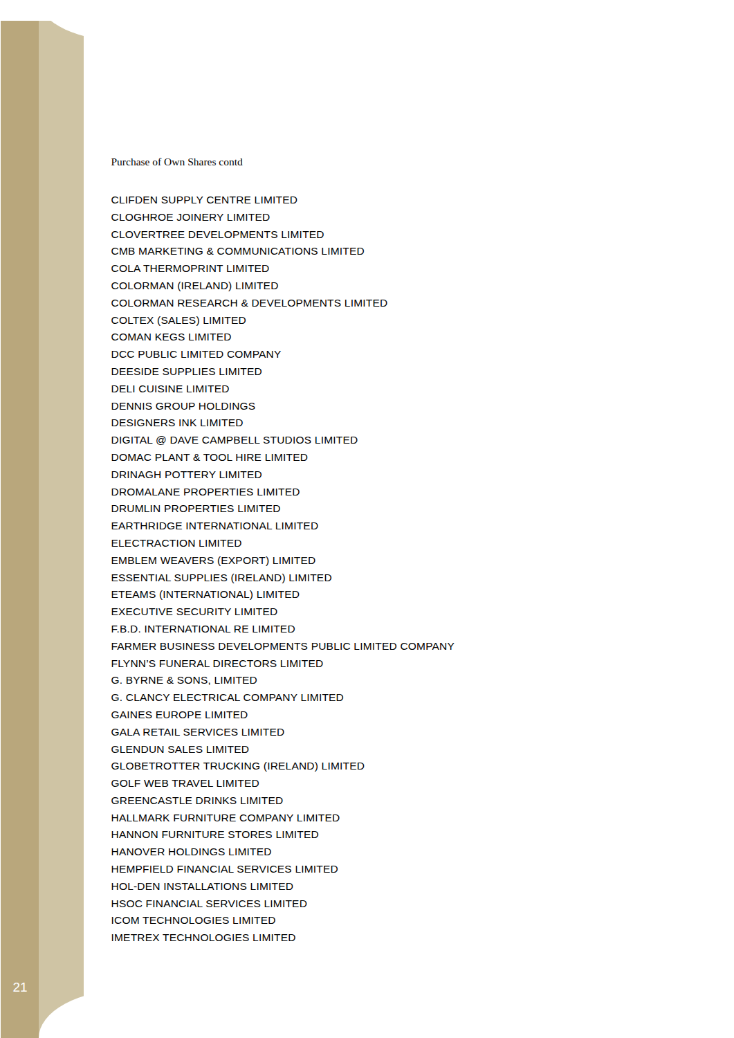Purchase of Own Shares contd
CLIFDEN SUPPLY CENTRE LIMITED
CLOGHROE JOINERY LIMITED
CLOVERTREE DEVELOPMENTS LIMITED
CMB MARKETING & COMMUNICATIONS LIMITED
COLA THERMOPRINT LIMITED
COLORMAN (IRELAND) LIMITED
COLORMAN RESEARCH & DEVELOPMENTS LIMITED
COLTEX (SALES) LIMITED
COMAN KEGS LIMITED
DCC PUBLIC LIMITED COMPANY
DEESIDE SUPPLIES LIMITED
DELI CUISINE LIMITED
DENNIS GROUP HOLDINGS
DESIGNERS INK LIMITED
DIGITAL @ DAVE CAMPBELL STUDIOS LIMITED
DOMAC PLANT & TOOL HIRE LIMITED
DRINAGH POTTERY LIMITED
DROMALANE PROPERTIES LIMITED
DRUMLIN PROPERTIES LIMITED
EARTHRIDGE INTERNATIONAL LIMITED
ELECTRACTION LIMITED
EMBLEM WEAVERS (EXPORT) LIMITED
ESSENTIAL SUPPLIES (IRELAND) LIMITED
ETEAMS (INTERNATIONAL) LIMITED
EXECUTIVE SECURITY LIMITED
F.B.D. INTERNATIONAL RE LIMITED
FARMER BUSINESS DEVELOPMENTS PUBLIC LIMITED COMPANY
FLYNN’S FUNERAL DIRECTORS LIMITED
G. BYRNE & SONS, LIMITED
G. CLANCY ELECTRICAL COMPANY LIMITED
GAINES EUROPE LIMITED
GALA RETAIL SERVICES LIMITED
GLENDUN SALES LIMITED
GLOBETROTTER TRUCKING (IRELAND) LIMITED
GOLF WEB TRAVEL LIMITED
GREENCASTLE DRINKS LIMITED
HALLMARK FURNITURE COMPANY LIMITED
HANNON FURNITURE STORES LIMITED
HANOVER HOLDINGS LIMITED
HEMPFIELD FINANCIAL SERVICES LIMITED
HOL-DEN INSTALLATIONS LIMITED
HSOC FINANCIAL SERVICES LIMITED
ICOM TECHNOLOGIES LIMITED
IMETREX TECHNOLOGIES LIMITED
21